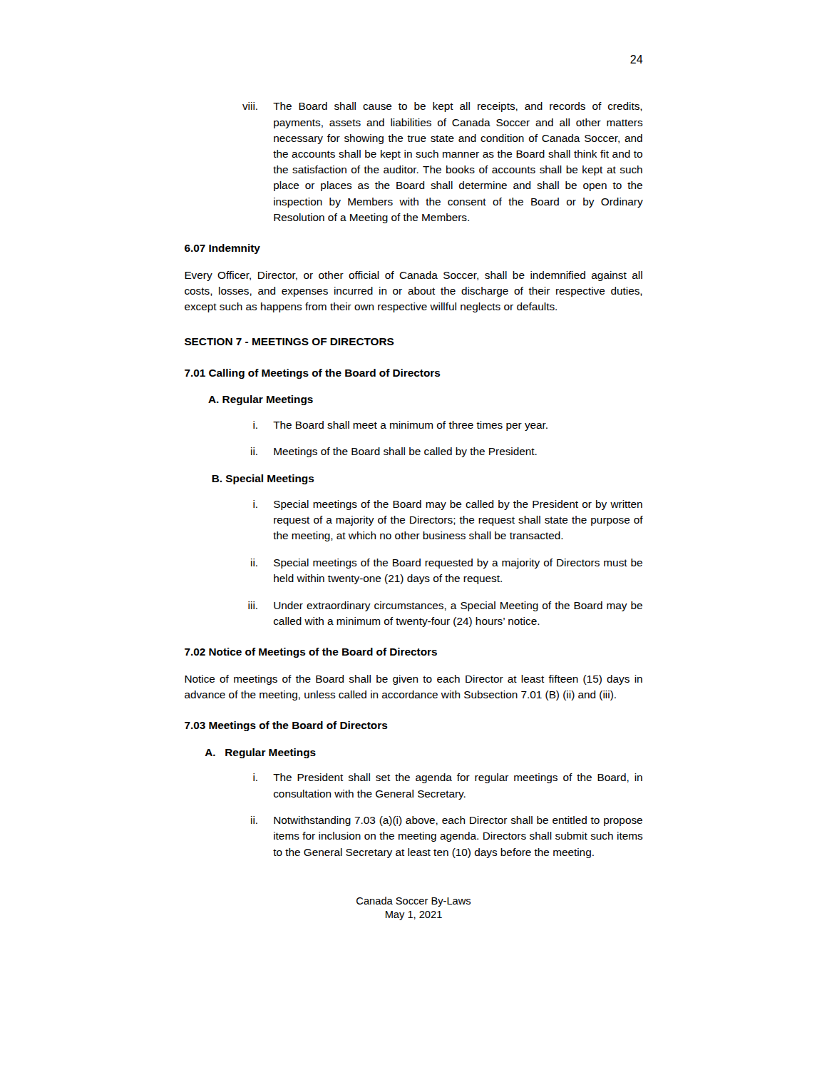24
viii.
The Board shall cause to be kept all receipts, and records of credits, payments, assets and liabilities of Canada Soccer and all other matters necessary for showing the true state and condition of Canada Soccer, and the accounts shall be kept in such manner as the Board shall think fit and to the satisfaction of the auditor. The books of accounts shall be kept at such place or places as the Board shall determine and shall be open to the inspection by Members with the consent of the Board or by Ordinary Resolution of a Meeting of the Members.
6.07 Indemnity
Every Officer, Director, or other official of Canada Soccer, shall be indemnified against all costs, losses, and expenses incurred in or about the discharge of their respective duties, except such as happens from their own respective willful neglects or defaults.
SECTION 7 - MEETINGS OF DIRECTORS
7.01 Calling of Meetings of the Board of Directors
A. Regular Meetings
i.
The Board shall meet a minimum of three times per year.
ii.
Meetings of the Board shall be called by the President.
B. Special Meetings
i.
Special meetings of the Board may be called by the President or by written request of a majority of the Directors; the request shall state the purpose of the meeting, at which no other business shall be transacted.
ii.
Special meetings of the Board requested by a majority of Directors must be held within twenty-one (21) days of the request.
iii.
Under extraordinary circumstances, a Special Meeting of the Board may be called with a minimum of twenty-four (24) hours’ notice.
7.02 Notice of Meetings of the Board of Directors
Notice of meetings of the Board shall be given to each Director at least fifteen (15) days in advance of the meeting, unless called in accordance with Subsection 7.01 (B) (ii) and (iii).
7.03 Meetings of the Board of Directors
A. Regular Meetings
i.
The President shall set the agenda for regular meetings of the Board, in consultation with the General Secretary.
ii.
Notwithstanding 7.03 (a)(i) above, each Director shall be entitled to propose items for inclusion on the meeting agenda. Directors shall submit such items to the General Secretary at least ten (10) days before the meeting.
Canada Soccer By-Laws
May 1, 2021